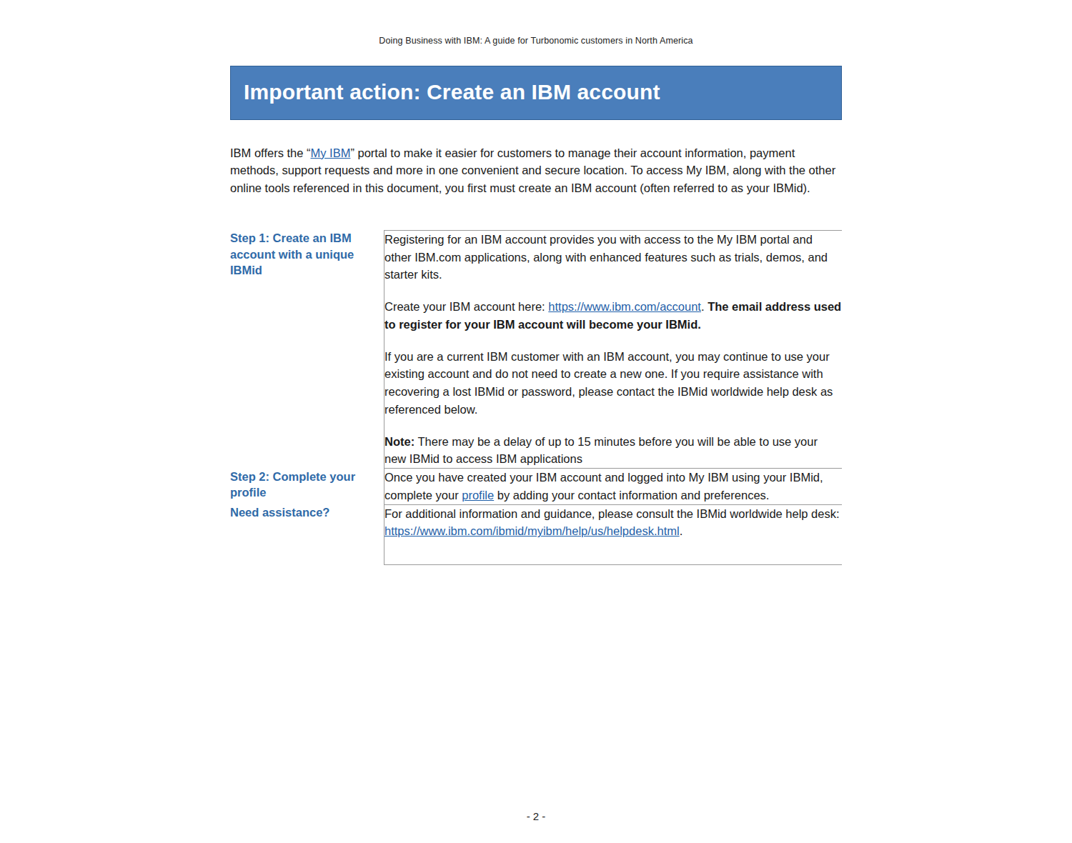Doing Business with IBM: A guide for Turbonomic customers in North America
Important action: Create an IBM account
IBM offers the “My IBM” portal to make it easier for customers to manage their account information, payment methods, support requests and more in one convenient and secure location. To access My IBM, along with the other online tools referenced in this document, you first must create an IBM account (often referred to as your IBMid).
| Step 1: Create an IBM account with a unique IBMid | Registering for an IBM account provides you with access to the My IBM portal and other IBM.com applications, along with enhanced features such as trials, demos, and starter kits. Create your IBM account here: https://www.ibm.com/account . The email address used to register for your IBM account will become your IBMid. If you are a current IBM customer with an IBM account, you may continue to use your existing account and do not need to create a new one. If you require assistance with recovering a lost IBMid or password, please contact the IBMid worldwide help desk as referenced below. Note: There may be a delay of up to 15 minutes before you will be able to use your new IBMid to access IBM applications |
| Step 2: Complete your profile | Once you have created your IBM account and logged into My IBM using your IBMid, complete your profile by adding your contact information and preferences. |
| Need assistance? | For additional information and guidance, please consult the IBMid worldwide help desk: https://www.ibm.com/ibmid/myibm/help/us/helpdesk.html . |
- 2 -